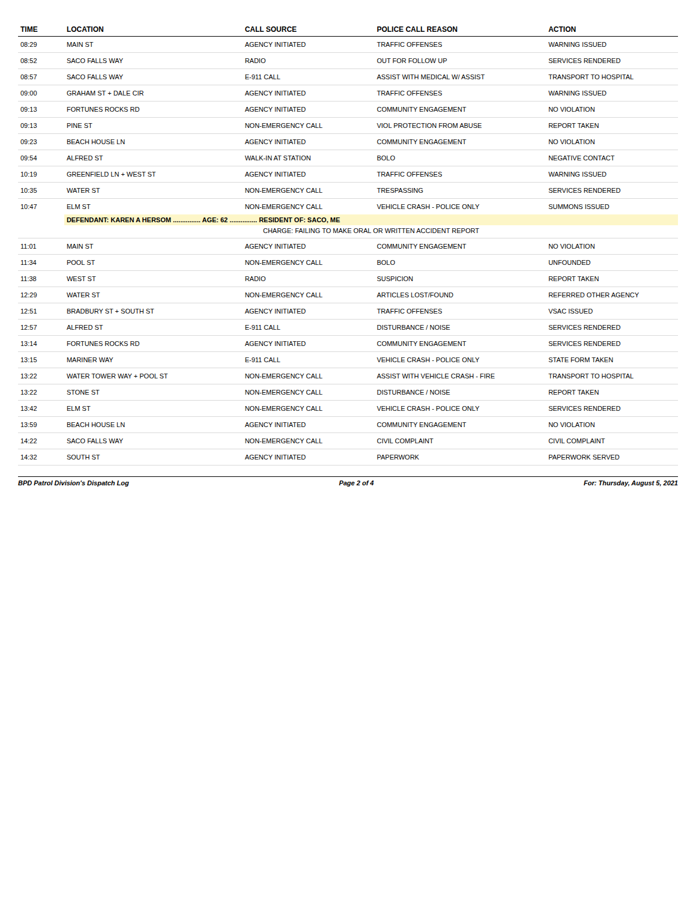| TIME | LOCATION | CALL SOURCE | POLICE CALL REASON | ACTION |
| --- | --- | --- | --- | --- |
| 08:29 | MAIN ST | AGENCY INITIATED | TRAFFIC OFFENSES | WARNING ISSUED |
| 08:52 | SACO FALLS WAY | RADIO | OUT FOR FOLLOW UP | SERVICES RENDERED |
| 08:57 | SACO FALLS WAY | E-911 CALL | ASSIST WITH MEDICAL W/ ASSIST | TRANSPORT TO HOSPITAL |
| 09:00 | GRAHAM ST + DALE CIR | AGENCY INITIATED | TRAFFIC OFFENSES | WARNING ISSUED |
| 09:13 | FORTUNES ROCKS RD | AGENCY INITIATED | COMMUNITY ENGAGEMENT | NO VIOLATION |
| 09:13 | PINE ST | NON-EMERGENCY CALL | VIOL PROTECTION FROM ABUSE | REPORT TAKEN |
| 09:23 | BEACH HOUSE LN | AGENCY INITIATED | COMMUNITY ENGAGEMENT | NO VIOLATION |
| 09:54 | ALFRED ST | WALK-IN AT STATION | BOLO | NEGATIVE CONTACT |
| 10:19 | GREENFIELD LN + WEST ST | AGENCY INITIATED | TRAFFIC OFFENSES | WARNING ISSUED |
| 10:35 | WATER ST | NON-EMERGENCY CALL | TRESPASSING | SERVICES RENDERED |
| 10:47 | ELM ST | NON-EMERGENCY CALL | VEHICLE CRASH - POLICE ONLY | SUMMONS ISSUED |
| | DEFENDANT: KAREN A HERSOM ............... AGE: 62 ............... RESIDENT OF: SACO, ME |
| | CHARGE: FAILING TO MAKE ORAL OR WRITTEN ACCIDENT REPORT |
| 11:01 | MAIN ST | AGENCY INITIATED | COMMUNITY ENGAGEMENT | NO VIOLATION |
| 11:34 | POOL ST | NON-EMERGENCY CALL | BOLO | UNFOUNDED |
| 11:38 | WEST ST | RADIO | SUSPICION | REPORT TAKEN |
| 12:29 | WATER ST | NON-EMERGENCY CALL | ARTICLES LOST/FOUND | REFERRED OTHER AGENCY |
| 12:51 | BRADBURY ST + SOUTH ST | AGENCY INITIATED | TRAFFIC OFFENSES | VSAC ISSUED |
| 12:57 | ALFRED ST | E-911 CALL | DISTURBANCE / NOISE | SERVICES RENDERED |
| 13:14 | FORTUNES ROCKS RD | AGENCY INITIATED | COMMUNITY ENGAGEMENT | SERVICES RENDERED |
| 13:15 | MARINER WAY | E-911 CALL | VEHICLE CRASH - POLICE ONLY | STATE FORM TAKEN |
| 13:22 | WATER TOWER WAY + POOL ST | NON-EMERGENCY CALL | ASSIST WITH VEHICLE CRASH - FIRE | TRANSPORT TO HOSPITAL |
| 13:22 | STONE ST | NON-EMERGENCY CALL | DISTURBANCE / NOISE | REPORT TAKEN |
| 13:42 | ELM ST | NON-EMERGENCY CALL | VEHICLE CRASH - POLICE ONLY | SERVICES RENDERED |
| 13:59 | BEACH HOUSE LN | AGENCY INITIATED | COMMUNITY ENGAGEMENT | NO VIOLATION |
| 14:22 | SACO FALLS WAY | NON-EMERGENCY CALL | CIVIL COMPLAINT | CIVIL COMPLAINT |
| 14:32 | SOUTH ST | AGENCY INITIATED | PAPERWORK | PAPERWORK SERVED |
BPD Patrol Division's Dispatch Log
Page 2 of 4
For: Thursday, August 5, 2021